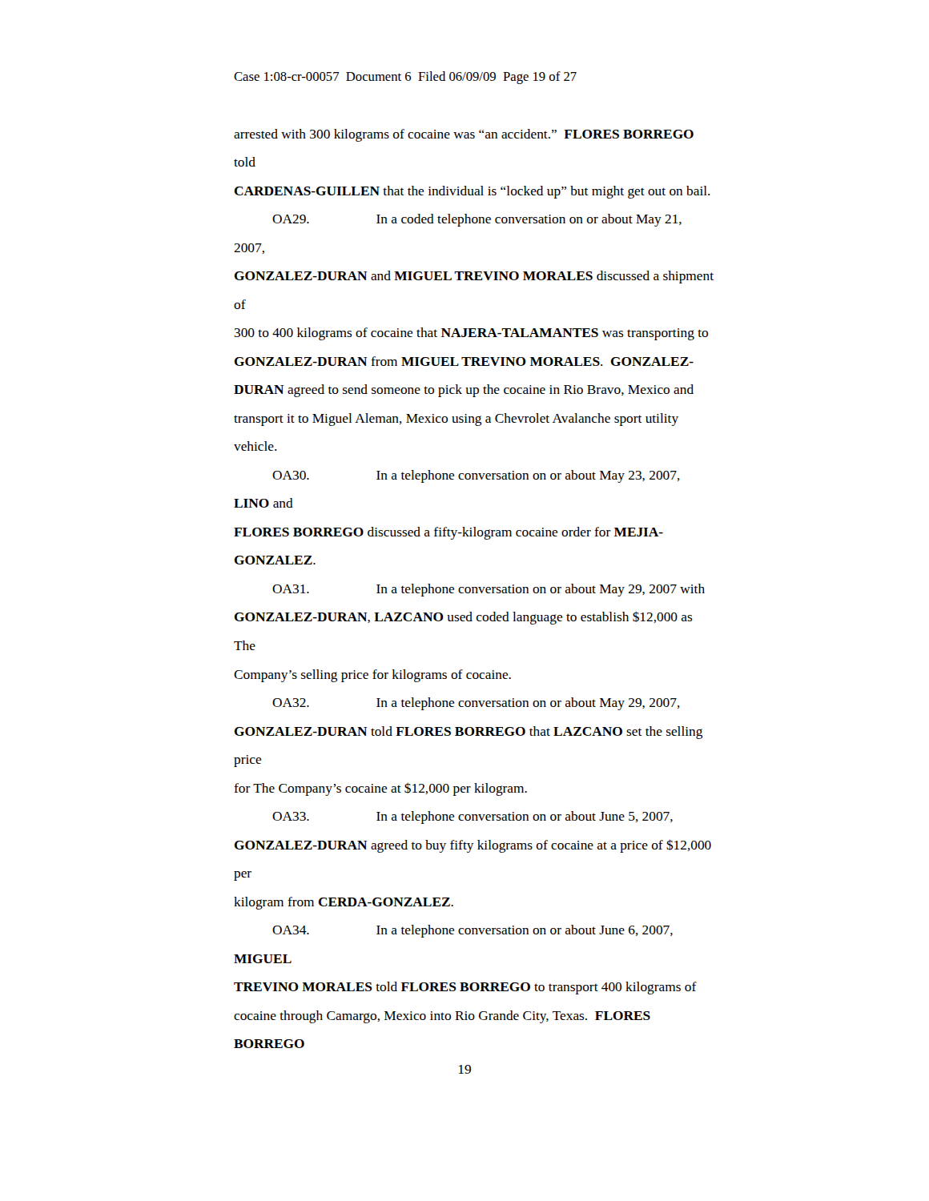Case 1:08-cr-00057 Document 6 Filed 06/09/09 Page 19 of 27
arrested with 300 kilograms of cocaine was “an accident.” FLORES BORREGO told
CARDENAS-GUILLEN that the individual is “locked up” but might get out on bail.
OA29. In a coded telephone conversation on or about May 21, 2007,
GONZALEZ-DURAN and MIGUEL TREVINO MORALES discussed a shipment of
300 to 400 kilograms of cocaine that NAJERA-TALAMANTES was transporting to
GONZALEZ-DURAN from MIGUEL TREVINO MORALES. GONZALEZ-
DURAN agreed to send someone to pick up the cocaine in Rio Bravo, Mexico and
transport it to Miguel Aleman, Mexico using a Chevrolet Avalanche sport utility vehicle.
OA30. In a telephone conversation on or about May 23, 2007, LINO and
FLORES BORREGO discussed a fifty-kilogram cocaine order for MEJIA-
GONZALEZ.
OA31. In a telephone conversation on or about May 29, 2007 with
GONZALEZ-DURAN, LAZCANO used coded language to establish $12,000 as The
Company’s selling price for kilograms of cocaine.
OA32. In a telephone conversation on or about May 29, 2007,
GONZALEZ-DURAN told FLORES BORREGO that LAZCANO set the selling price
for The Company’s cocaine at $12,000 per kilogram.
OA33. In a telephone conversation on or about June 5, 2007,
GONZALEZ-DURAN agreed to buy fifty kilograms of cocaine at a price of $12,000 per
kilogram from CERDA-GONZALEZ.
OA34. In a telephone conversation on or about June 6, 2007, MIGUEL
TREVINO MORALES told FLORES BORREGO to transport 400 kilograms of
cocaine through Camargo, Mexico into Rio Grande City, Texas. FLORES BORREGO
19